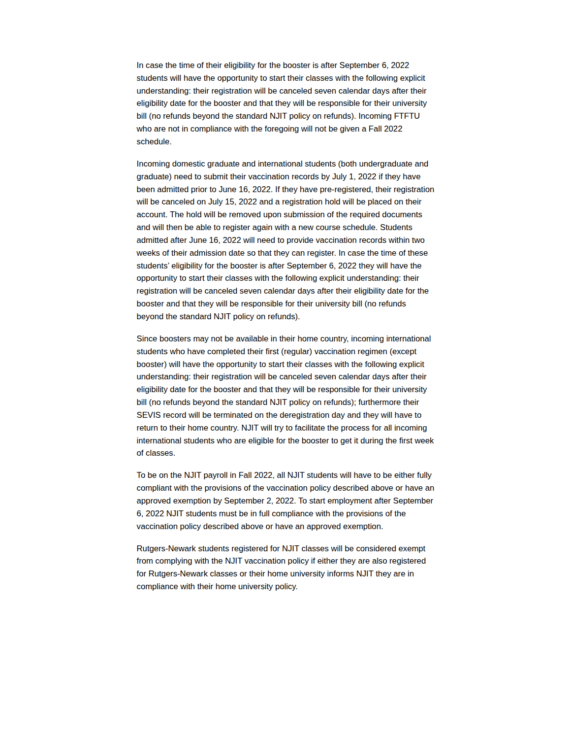In case the time of their eligibility for the booster is after September 6, 2022 students will have the opportunity to start their classes with the following explicit understanding: their registration will be canceled seven calendar days after their eligibility date for the booster and that they will be responsible for their university bill (no refunds beyond the standard NJIT policy on refunds). Incoming FTFTU who are not in compliance with the foregoing will not be given a Fall 2022 schedule.
Incoming domestic graduate and international students (both undergraduate and graduate) need to submit their vaccination records by July 1, 2022 if they have been admitted prior to June 16, 2022. If they have pre-registered, their registration will be canceled on July 15, 2022 and a registration hold will be placed on their account. The hold will be removed upon submission of the required documents and will then be able to register again with a new course schedule. Students admitted after June 16, 2022 will need to provide vaccination records within two weeks of their admission date so that they can register. In case the time of these students’ eligibility for the booster is after September 6, 2022 they will have the opportunity to start their classes with the following explicit understanding: their registration will be canceled seven calendar days after their eligibility date for the booster and that they will be responsible for their university bill (no refunds beyond the standard NJIT policy on refunds).
Since boosters may not be available in their home country, incoming international students who have completed their first (regular) vaccination regimen (except booster) will have the opportunity to start their classes with the following explicit understanding: their registration will be canceled seven calendar days after their eligibility date for the booster and that they will be responsible for their university bill (no refunds beyond the standard NJIT policy on refunds); furthermore their SEVIS record will be terminated on the deregistration day and they will have to return to their home country. NJIT will try to facilitate the process for all incoming international students who are eligible for the booster to get it during the first week of classes.
To be on the NJIT payroll in Fall 2022, all NJIT students will have to be either fully compliant with the provisions of the vaccination policy described above or have an approved exemption by September 2, 2022. To start employment after September 6, 2022 NJIT students must be in full compliance with the provisions of the vaccination policy described above or have an approved exemption.
Rutgers-Newark students registered for NJIT classes will be considered exempt from complying with the NJIT vaccination policy if either they are also registered for Rutgers-Newark classes or their home university informs NJIT they are in compliance with their home university policy.